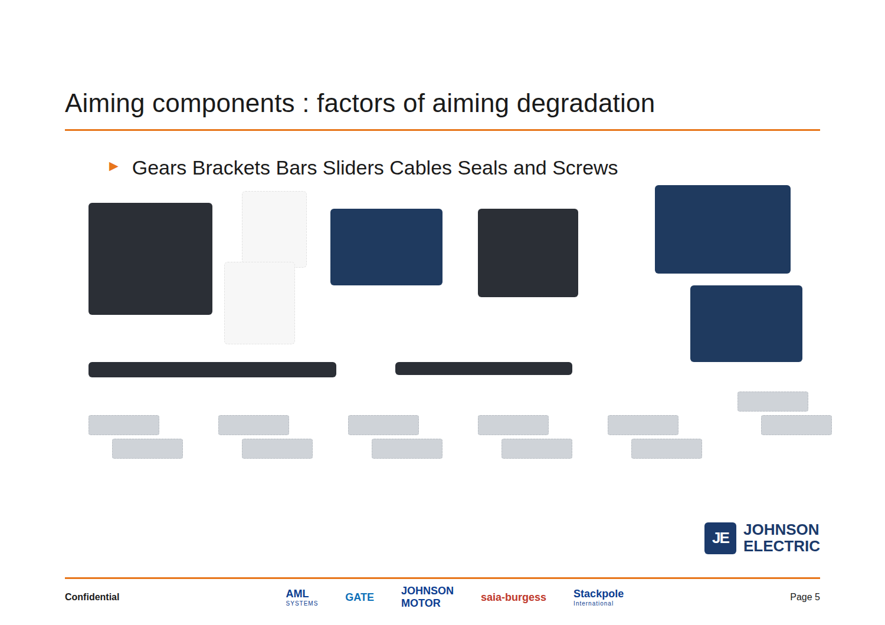Aiming components : factors of aiming degradation
►Gears Brackets Bars Sliders Cables Seals and Screws
JE
JOHNSON
ELECTRIC
Confidential
AML SYSTEMS
GATE
JOHNSON
MOTOR
saia-burgess
Stackpole International
Page 5